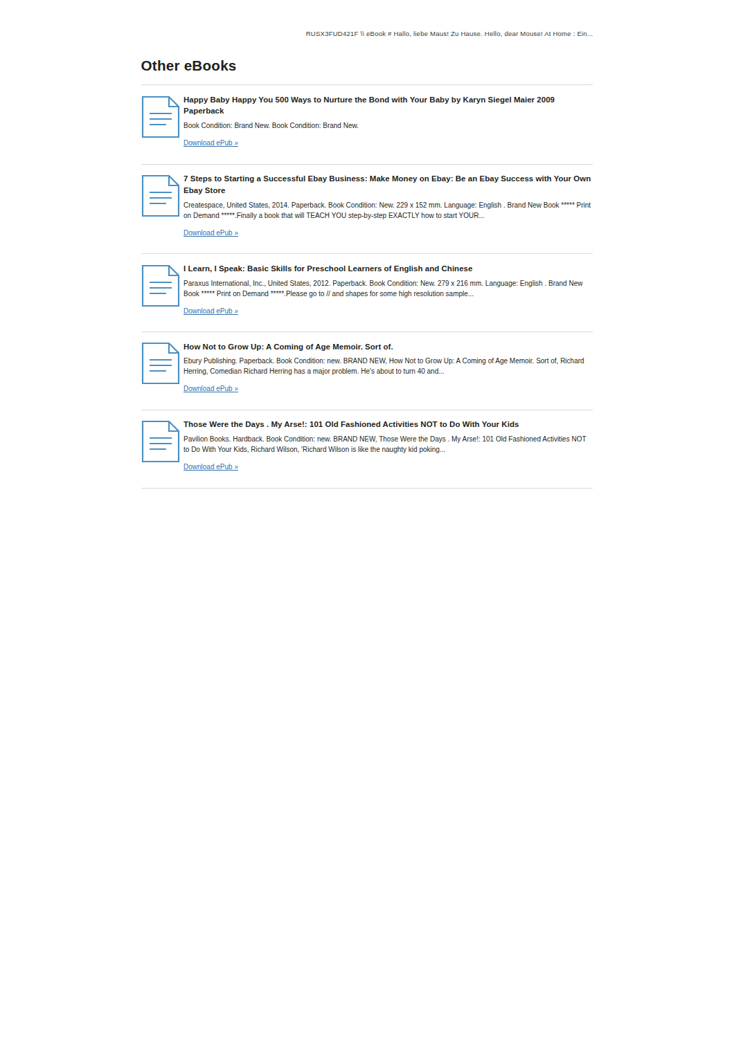RUSX3FUD421F \\ eBook # Hallo, liebe Maus! Zu Hause. Hello, dear Mouse! At Home : Ein...
Other eBooks
Happy Baby Happy You 500 Ways to Nurture the Bond with Your Baby by Karyn Siegel Maier 2009 Paperback
Book Condition: Brand New. Book Condition: Brand New.
Download ePub »
7 Steps to Starting a Successful Ebay Business: Make Money on Ebay: Be an Ebay Success with Your Own Ebay Store
Createspace, United States, 2014. Paperback. Book Condition: New. 229 x 152 mm. Language: English . Brand New Book ***** Print on Demand *****.Finally a book that will TEACH YOU step-by-step EXACTLY how to start YOUR...
Download ePub »
I Learn, I Speak: Basic Skills for Preschool Learners of English and Chinese
Paraxus International, Inc., United States, 2012. Paperback. Book Condition: New. 279 x 216 mm. Language: English . Brand New Book ***** Print on Demand *****.Please go to // and shapes for some high resolution sample...
Download ePub »
How Not to Grow Up: A Coming of Age Memoir. Sort of.
Ebury Publishing. Paperback. Book Condition: new. BRAND NEW, How Not to Grow Up: A Coming of Age Memoir. Sort of, Richard Herring, Comedian Richard Herring has a major problem. He's about to turn 40 and...
Download ePub »
Those Were the Days . My Arse!: 101 Old Fashioned Activities NOT to Do With Your Kids
Pavilion Books. Hardback. Book Condition: new. BRAND NEW, Those Were the Days . My Arse!: 101 Old Fashioned Activities NOT to Do With Your Kids, Richard Wilson, 'Richard Wilson is like the naughty kid poking...
Download ePub »